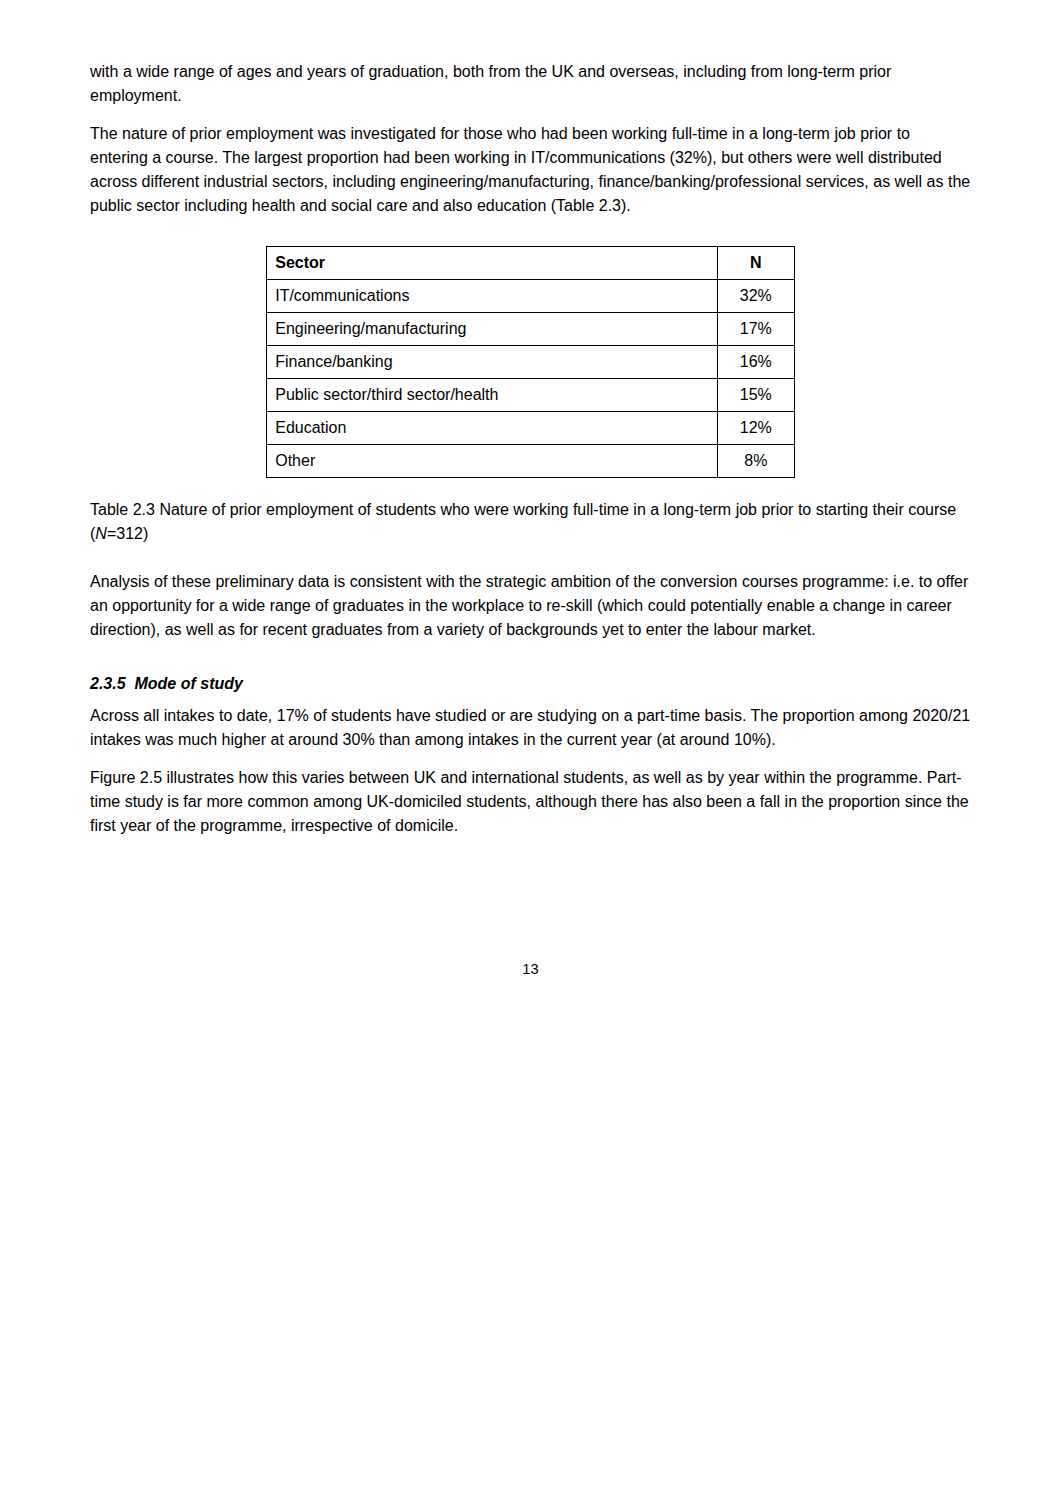with a wide range of ages and years of graduation, both from the UK and overseas, including from long-term prior employment.
The nature of prior employment was investigated for those who had been working full-time in a long-term job prior to entering a course. The largest proportion had been working in IT/communications (32%), but others were well distributed across different industrial sectors, including engineering/manufacturing, finance/banking/professional services, as well as the public sector including health and social care and also education (Table 2.3).
| Sector | N |
| --- | --- |
| IT/communications | 32% |
| Engineering/manufacturing | 17% |
| Finance/banking | 16% |
| Public sector/third sector/health | 15% |
| Education | 12% |
| Other | 8% |
Table 2.3 Nature of prior employment of students who were working full-time in a long-term job prior to starting their course (N=312)
Analysis of these preliminary data is consistent with the strategic ambition of the conversion courses programme: i.e. to offer an opportunity for a wide range of graduates in the workplace to re-skill (which could potentially enable a change in career direction), as well as for recent graduates from a variety of backgrounds yet to enter the labour market.
2.3.5 Mode of study
Across all intakes to date, 17% of students have studied or are studying on a part-time basis. The proportion among 2020/21 intakes was much higher at around 30% than among intakes in the current year (at around 10%).
Figure 2.5 illustrates how this varies between UK and international students, as well as by year within the programme. Part-time study is far more common among UK-domiciled students, although there has also been a fall in the proportion since the first year of the programme, irrespective of domicile.
13